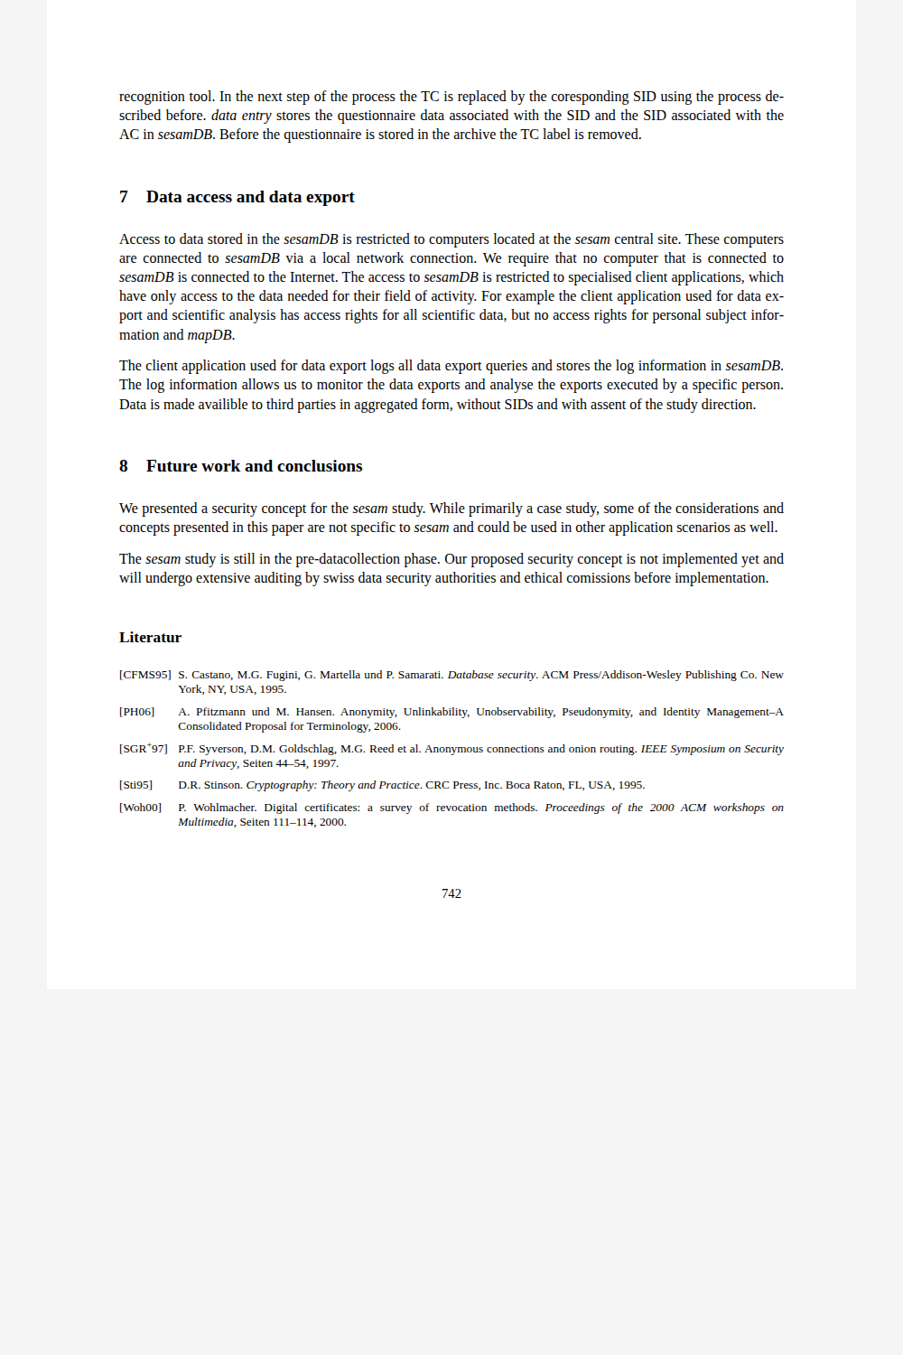recognition tool. In the next step of the process the TC is replaced by the coresponding SID using the process described before. data entry stores the questionnaire data associated with the SID and the SID associated with the AC in sesamDB. Before the questionnaire is stored in the archive the TC label is removed.
7 Data access and data export
Access to data stored in the sesamDB is restricted to computers located at the sesam central site. These computers are connected to sesamDB via a local network connection. We require that no computer that is connected to sesamDB is connected to the Internet. The access to sesamDB is restricted to specialised client applications, which have only access to the data needed for their field of activity. For example the client application used for data export and scientific analysis has access rights for all scientific data, but no access rights for personal subject information and mapDB.
The client application used for data export logs all data export queries and stores the log information in sesamDB. The log information allows us to monitor the data exports and analyse the exports executed by a specific person. Data is made availible to third parties in aggregated form, without SIDs and with assent of the study direction.
8 Future work and conclusions
We presented a security concept for the sesam study. While primarily a case study, some of the considerations and concepts presented in this paper are not specific to sesam and could be used in other application scenarios as well.
The sesam study is still in the pre-datacollection phase. Our proposed security concept is not implemented yet and will undergo extensive auditing by swiss data security authorities and ethical comissions before implementation.
Literatur
[CFMS95]
S. Castano, M.G. Fugini, G. Martella und P. Samarati. Database security. ACM Press/Addison-Wesley Publishing Co. New York, NY, USA, 1995.
[PH06]
A. Pfitzmann und M. Hansen. Anonymity, Unlinkability, Unobservability, Pseudonymity, and Identity Management–A Consolidated Proposal for Terminology, 2006.
[SGR+97]
P.F. Syverson, D.M. Goldschlag, M.G. Reed et al. Anonymous connections and onion routing. IEEE Symposium on Security and Privacy, Seiten 44–54, 1997.
[Sti95]
D.R. Stinson. Cryptography: Theory and Practice. CRC Press, Inc. Boca Raton, FL, USA, 1995.
[Woh00]
P. Wohlmacher. Digital certificates: a survey of revocation methods. Proceedings of the 2000 ACM workshops on Multimedia, Seiten 111–114, 2000.
742